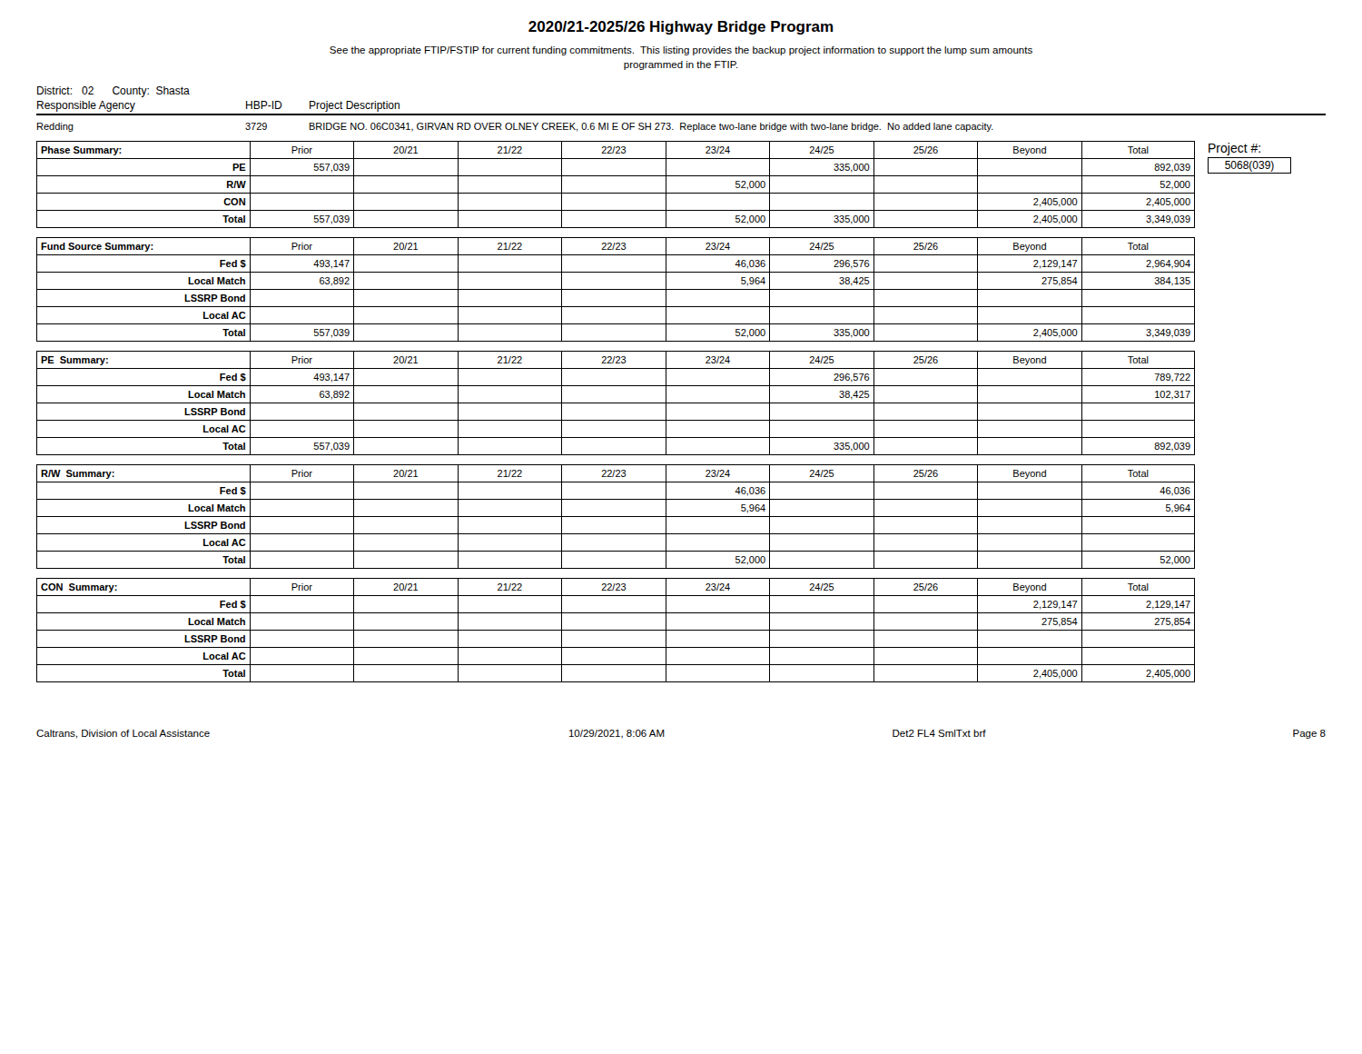2020/21-2025/26 Highway Bridge Program
See the appropriate FTIP/FSTIP for current funding commitments. This listing provides the backup project information to support the lump sum amounts
programmed in the FTIP.
District: 02 County: Shasta
Responsible Agency HBP-ID Project Description
Redding
3729
BRIDGE NO. 06C0341, GIRVAN RD OVER OLNEY CREEK, 0.6 MI E OF SH 273. Replace two-lane bridge with two-lane bridge. No added lane capacity.
| Phase Summary: | Prior | 20/21 | 21/22 | 22/23 | 23/24 | 24/25 | 25/26 | Beyond | Total |
| --- | --- | --- | --- | --- | --- | --- | --- | --- | --- |
| PE | 557,039 | | | | | 335,000 | | | 892,039 |
| R/W | | | | | 52,000 | | | | 52,000 |
| CON | | | | | | | | 2,405,000 | 2,405,000 |
| Total | 557,039 | | | | 52,000 | 335,000 | | 2,405,000 | 3,349,039 |
| Fund Source Summary: | Prior | 20/21 | 21/22 | 22/23 | 23/24 | 24/25 | 25/26 | Beyond | Total |
| --- | --- | --- | --- | --- | --- | --- | --- | --- | --- |
| Fed $ | 493,147 | | | | 46,036 | 296,576 | | 2,129,147 | 2,964,904 |
| Local Match | 63,892 | | | | 5,964 | 38,425 | | 275,854 | 384,135 |
| LSSRP Bond | | | | | | | | | |
| Local AC | | | | | | | | | |
| Total | 557,039 | | | | 52,000 | 335,000 | | 2,405,000 | 3,349,039 |
| PE Summary: | Prior | 20/21 | 21/22 | 22/23 | 23/24 | 24/25 | 25/26 | Beyond | Total |
| --- | --- | --- | --- | --- | --- | --- | --- | --- | --- |
| Fed $ | 493,147 | | | | | 296,576 | | | 789,722 |
| Local Match | 63,892 | | | | | 38,425 | | | 102,317 |
| LSSRP Bond | | | | | | | | | |
| Local AC | | | | | | | | | |
| Total | 557,039 | | | | | 335,000 | | | 892,039 |
| R/W Summary: | Prior | 20/21 | 21/22 | 22/23 | 23/24 | 24/25 | 25/26 | Beyond | Total |
| --- | --- | --- | --- | --- | --- | --- | --- | --- | --- |
| Fed $ | | | | | 46,036 | | | | 46,036 |
| Local Match | | | | | 5,964 | | | | 5,964 |
| LSSRP Bond | | | | | | | | | |
| Local AC | | | | | | | | | |
| Total | | | | | 52,000 | | | | 52,000 |
| CON Summary: | Prior | 20/21 | 21/22 | 22/23 | 23/24 | 24/25 | 25/26 | Beyond | Total |
| --- | --- | --- | --- | --- | --- | --- | --- | --- | --- |
| Fed $ | | | | | | | | 2,129,147 | 2,129,147 |
| Local Match | | | | | | | | 275,854 | 275,854 |
| LSSRP Bond | | | | | | | | | |
| Local AC | | | | | | | | | |
| Total | | | | | | | | 2,405,000 | 2,405,000 |
Project #:
5068(039)
Caltrans, Division of Local Assistance
10/29/2021, 8:06 AM
Det2 FL4 SmlTxt brf
Page 8